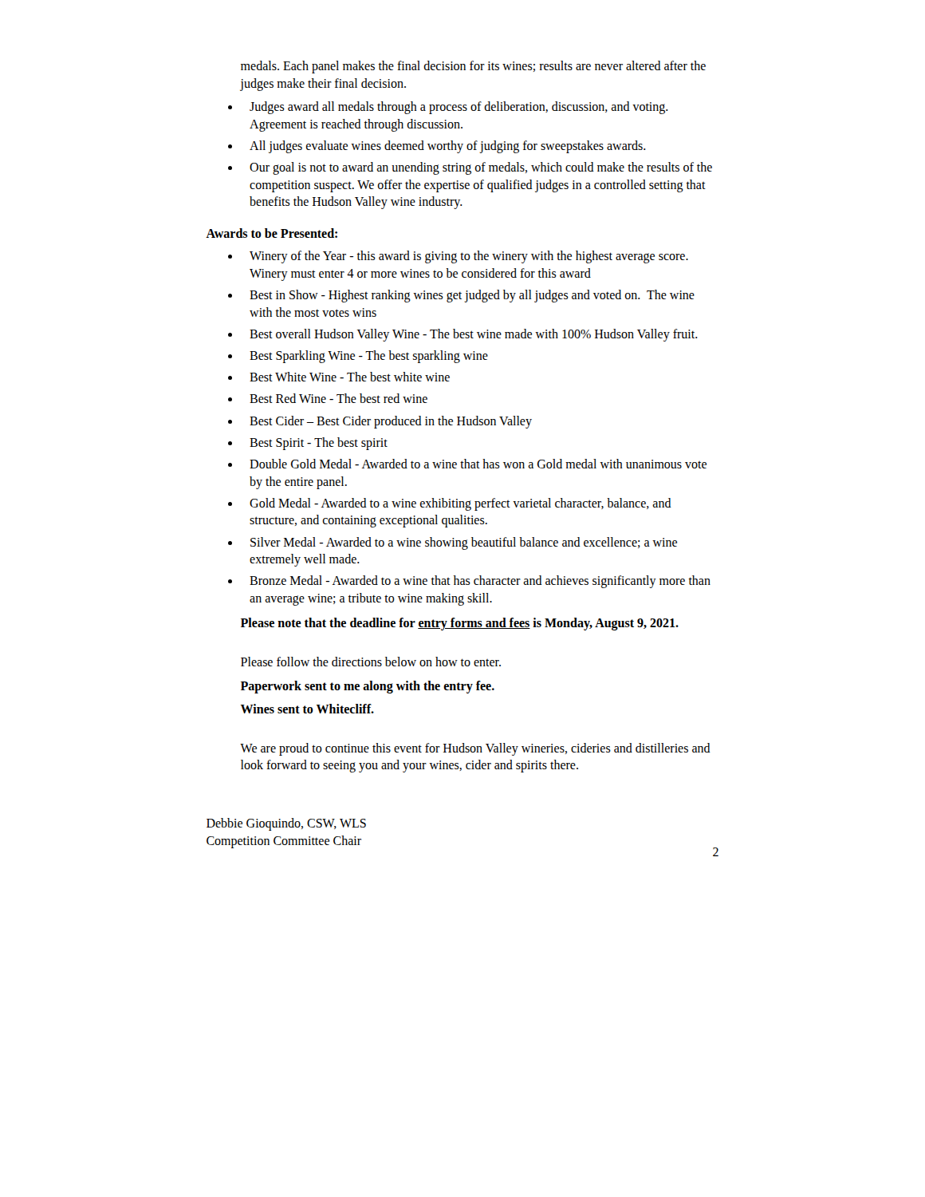medals. Each panel makes the final decision for its wines; results are never altered after the judges make their final decision.
Judges award all medals through a process of deliberation, discussion, and voting. Agreement is reached through discussion.
All judges evaluate wines deemed worthy of judging for sweepstakes awards.
Our goal is not to award an unending string of medals, which could make the results of the competition suspect. We offer the expertise of qualified judges in a controlled setting that benefits the Hudson Valley wine industry.
Awards to be Presented:
Winery of the Year - this award is giving to the winery with the highest average score. Winery must enter 4 or more wines to be considered for this award
Best in Show - Highest ranking wines get judged by all judges and voted on. The wine with the most votes wins
Best overall Hudson Valley Wine - The best wine made with 100% Hudson Valley fruit.
Best Sparkling Wine - The best sparkling wine
Best White Wine - The best white wine
Best Red Wine - The best red wine
Best Cider – Best Cider produced in the Hudson Valley
Best Spirit - The best spirit
Double Gold Medal - Awarded to a wine that has won a Gold medal with unanimous vote by the entire panel.
Gold Medal - Awarded to a wine exhibiting perfect varietal character, balance, and structure, and containing exceptional qualities.
Silver Medal - Awarded to a wine showing beautiful balance and excellence; a wine extremely well made.
Bronze Medal - Awarded to a wine that has character and achieves significantly more than an average wine; a tribute to wine making skill.
Please note that the deadline for entry forms and fees is Monday, August 9, 2021.
Please follow the directions below on how to enter.
Paperwork sent to me along with the entry fee.
Wines sent to Whitecliff.
We are proud to continue this event for Hudson Valley wineries, cideries and distilleries and look forward to seeing you and your wines, cider and spirits there.
Debbie Gioquindo, CSW, WLS
Competition Committee Chair
2